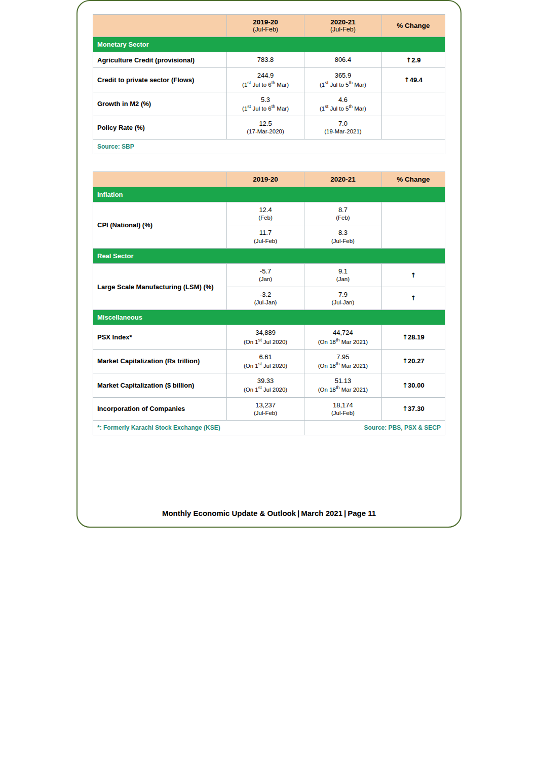| | 2019-20 (Jul-Feb) | 2020-21 (Jul-Feb) | % Change |
| Monetary Sector |
| Agriculture Credit (provisional) | 783.8 | 806.4 | ↑ 2.9 |
| Credit to private sector (Flows) | 244.9 (1 st Jul to 6 th Mar) | 365.9 (1 st Jul to 5 th Mar) | ↑ 49.4 |
| Growth in M2 (%) | 5.3 (1 st Jul to 6 th Mar) | 4.6 (1 st Jul to 5 th Mar) | |
| Policy Rate (%) | 12.5 (17-Mar-2020) | 7.0 (19-Mar-2021) | |
| Source: SBP |
| | 2019-20 | 2020-21 | % Change |
| Inflation |
| CPI (National) (%) | 12.4 (Feb) | 8.7 (Feb) | |
| 11.7 (Jul-Feb) | 8.3 (Jul-Feb) |
| Real Sector |
| Large Scale Manufacturing (LSM) (%) | -5.7 (Jan) | 9.1 (Jan) | ↑ |
| -3.2 (Jul-Jan) | 7.9 (Jul-Jan) | ↑ |
| Miscellaneous |
| PSX Index* | 34,889 (On 1 st Jul 2020) | 44,724 (On 18 th Mar 2021) | ↑ 28.19 |
| Market Capitalization (Rs trillion) | 6.61 (On 1 st Jul 2020) | 7.95 (On 18 th Mar 2021) | ↑ 20.27 |
| Market Capitalization ($ billion) | 39.33 (On 1 st Jul 2020) | 51.13 (On 18 th Mar 2021) | ↑ 30.00 |
| Incorporation of Companies | 13,237 (Jul-Feb) | 18,174 (Jul-Feb) | ↑ 37.30 |
| *: Formerly Karachi Stock Exchange (KSE) | Source: PBS, PSX & SECP |
Monthly Economic Update & Outlook | March 2021 | Page 11